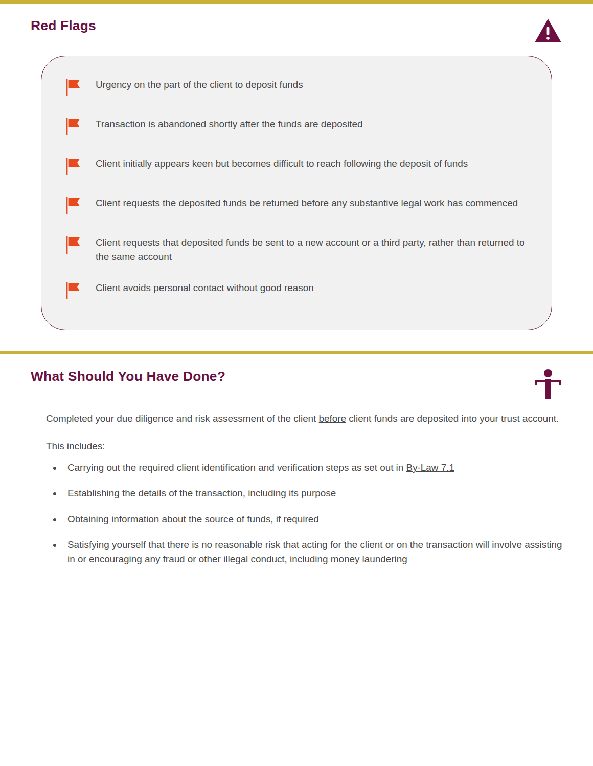Red Flags
Urgency on the part of the client to deposit funds
Transaction is abandoned shortly after the funds are deposited
Client initially appears keen but becomes difficult to reach following the deposit of funds
Client requests the deposited funds be returned before any substantive legal work has commenced
Client requests that deposited funds be sent to a new account or a third party, rather than returned to the same account
Client avoids personal contact without good reason
What Should You Have Done?
Completed your due diligence and risk assessment of the client before client funds are deposited into your trust account.
This includes:
Carrying out the required client identification and verification steps as set out in By-Law 7.1
Establishing the details of the transaction, including its purpose
Obtaining information about the source of funds, if required
Satisfying yourself that there is no reasonable risk that acting for the client or on the transaction will involve assisting in or encouraging any fraud or other illegal conduct, including money laundering